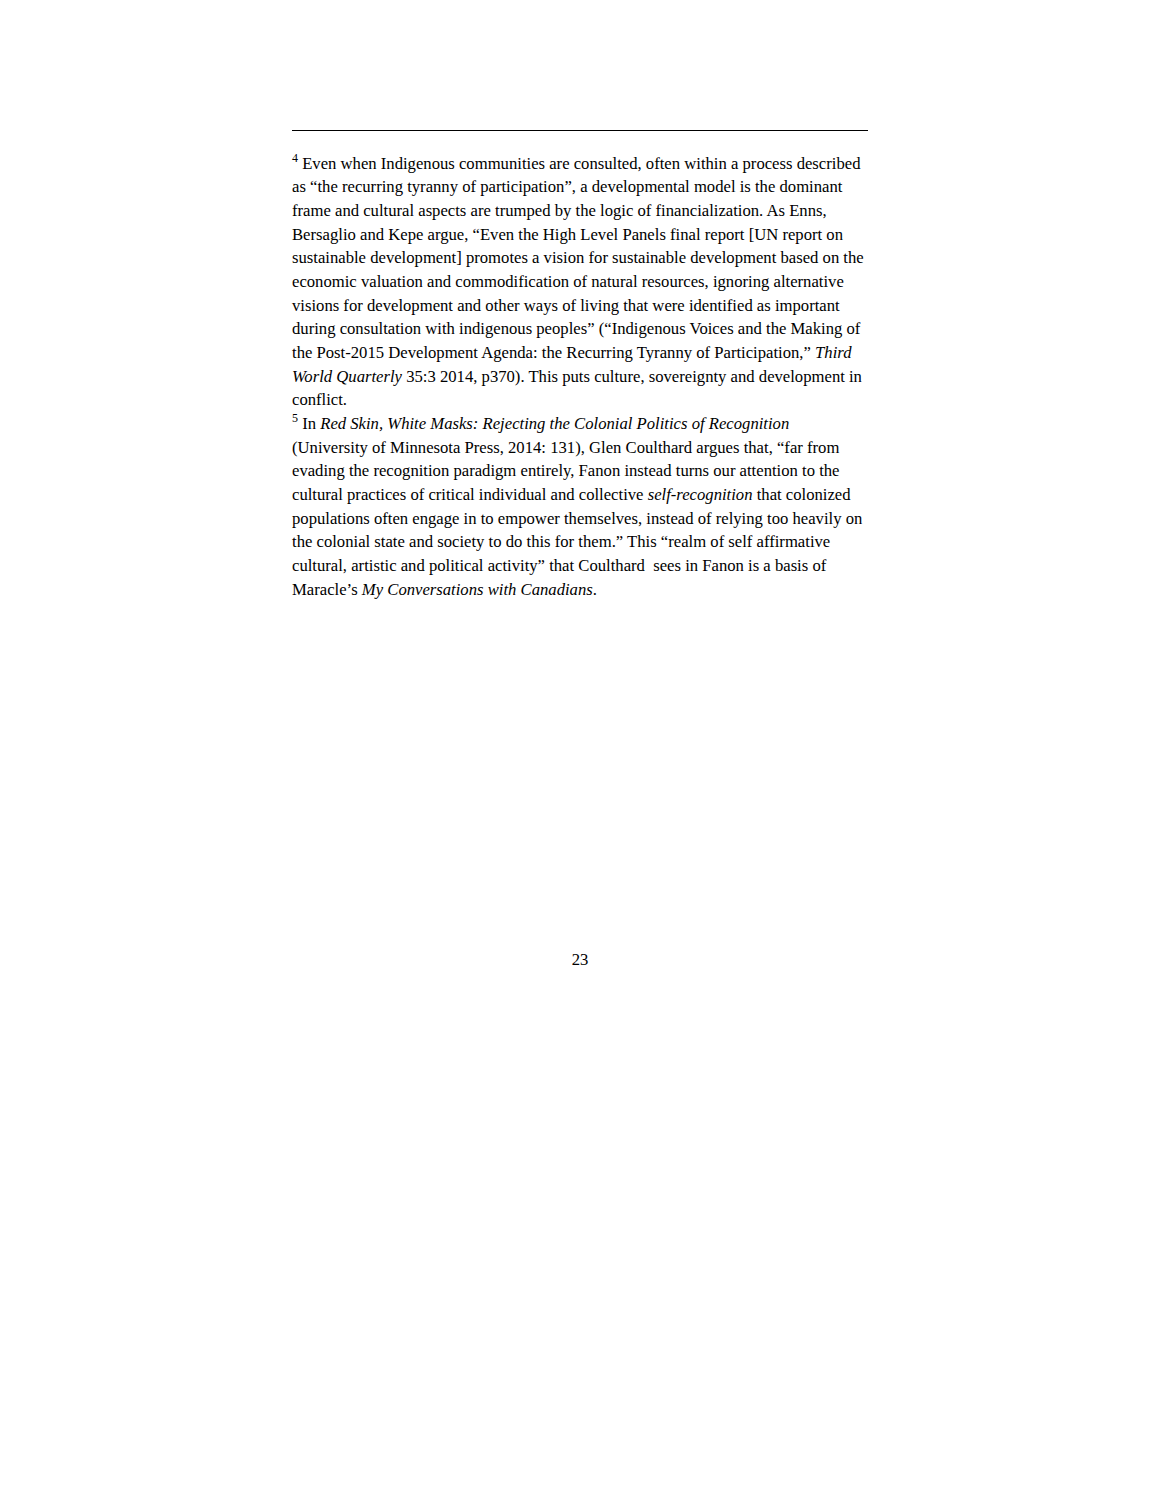4 Even when Indigenous communities are consulted, often within a process described as “the recurring tyranny of participation”, a developmental model is the dominant frame and cultural aspects are trumped by the logic of financialization. As Enns, Bersaglio and Kepe argue, “Even the High Level Panels final report [UN report on sustainable development] promotes a vision for sustainable development based on the economic valuation and commodification of natural resources, ignoring alternative visions for development and other ways of living that were identified as important during consultation with indigenous peoples” (“Indigenous Voices and the Making of the Post-2015 Development Agenda: the Recurring Tyranny of Participation,” Third World Quarterly 35:3 2014, p370). This puts culture, sovereignty and development in conflict.
5 In Red Skin, White Masks: Rejecting the Colonial Politics of Recognition (University of Minnesota Press, 2014: 131), Glen Coulthard argues that, “far from evading the recognition paradigm entirely, Fanon instead turns our attention to the cultural practices of critical individual and collective self-recognition that colonized populations often engage in to empower themselves, instead of relying too heavily on the colonial state and society to do this for them.” This “realm of self affirmative cultural, artistic and political activity” that Coulthard sees in Fanon is a basis of Maracle’s My Conversations with Canadians.
23